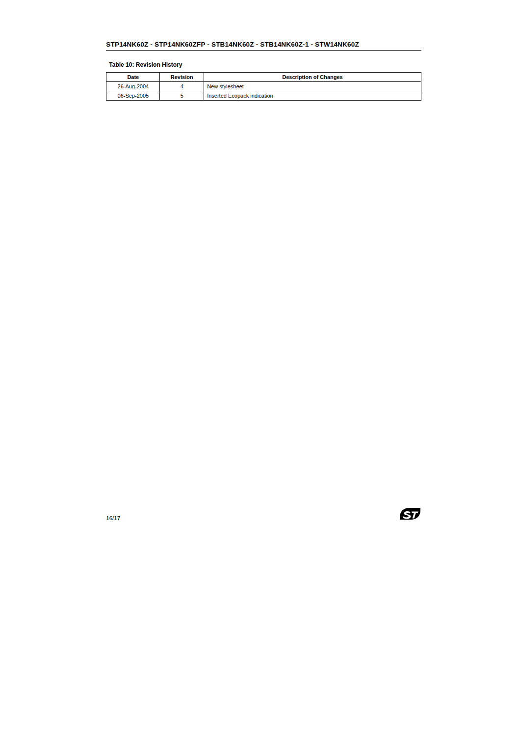STP14NK60Z - STP14NK60ZFP - STB14NK60Z - STB14NK60Z-1 - STW14NK60Z
Table 10: Revision History
| Date | Revision | Description of Changes |
| --- | --- | --- |
| 26-Aug-2004 | 4 | New stylesheet |
| 06-Sep-2005 | 5 | Inserted Ecopack indication |
16/17